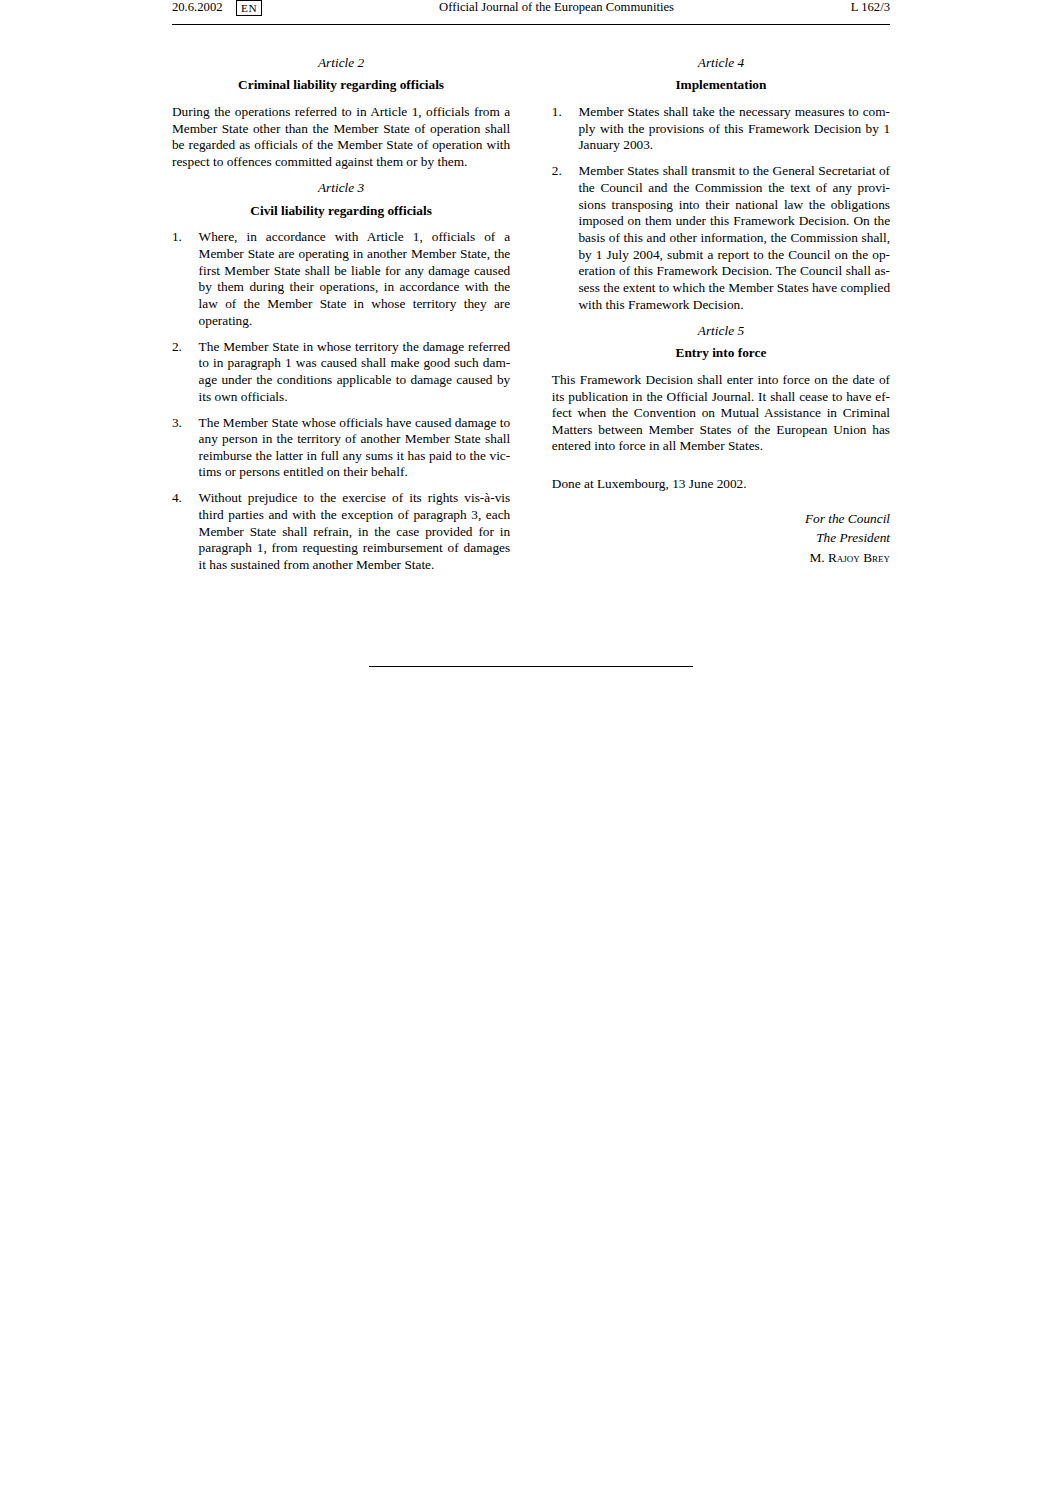20.6.2002 EN Official Journal of the European Communities L 162/3
Article 2
Criminal liability regarding officials
During the operations referred to in Article 1, officials from a Member State other than the Member State of operation shall be regarded as officials of the Member State of operation with respect to offences committed against them or by them.
Article 3
Civil liability regarding officials
1.
Where, in accordance with Article 1, officials of a Member State are operating in another Member State, the first Member State shall be liable for any damage caused by them during their operations, in accordance with the law of the Member State in whose territory they are operating.
2.
The Member State in whose territory the damage referred to in paragraph 1 was caused shall make good such damage under the conditions applicable to damage caused by its own officials.
3.
The Member State whose officials have caused damage to any person in the territory of another Member State shall reimburse the latter in full any sums it has paid to the victims or persons entitled on their behalf.
4.
Without prejudice to the exercise of its rights vis-à-vis third parties and with the exception of paragraph 3, each Member State shall refrain, in the case provided for in paragraph 1, from requesting reimbursement of damages it has sustained from another Member State.
Article 4
Implementation
1.
Member States shall take the necessary measures to comply with the provisions of this Framework Decision by 1 January 2003.
2.
Member States shall transmit to the General Secretariat of the Council and the Commission the text of any provisions transposing into their national law the obligations imposed on them under this Framework Decision. On the basis of this and other information, the Commission shall, by 1 July 2004, submit a report to the Council on the operation of this Framework Decision. The Council shall assess the extent to which the Member States have complied with this Framework Decision.
Article 5
Entry into force
This Framework Decision shall enter into force on the date of its publication in the Official Journal. It shall cease to have effect when the Convention on Mutual Assistance in Criminal Matters between Member States of the European Union has entered into force in all Member States.
Done at Luxembourg, 13 June 2002.
For the Council
The President
M. Rajoy Brey